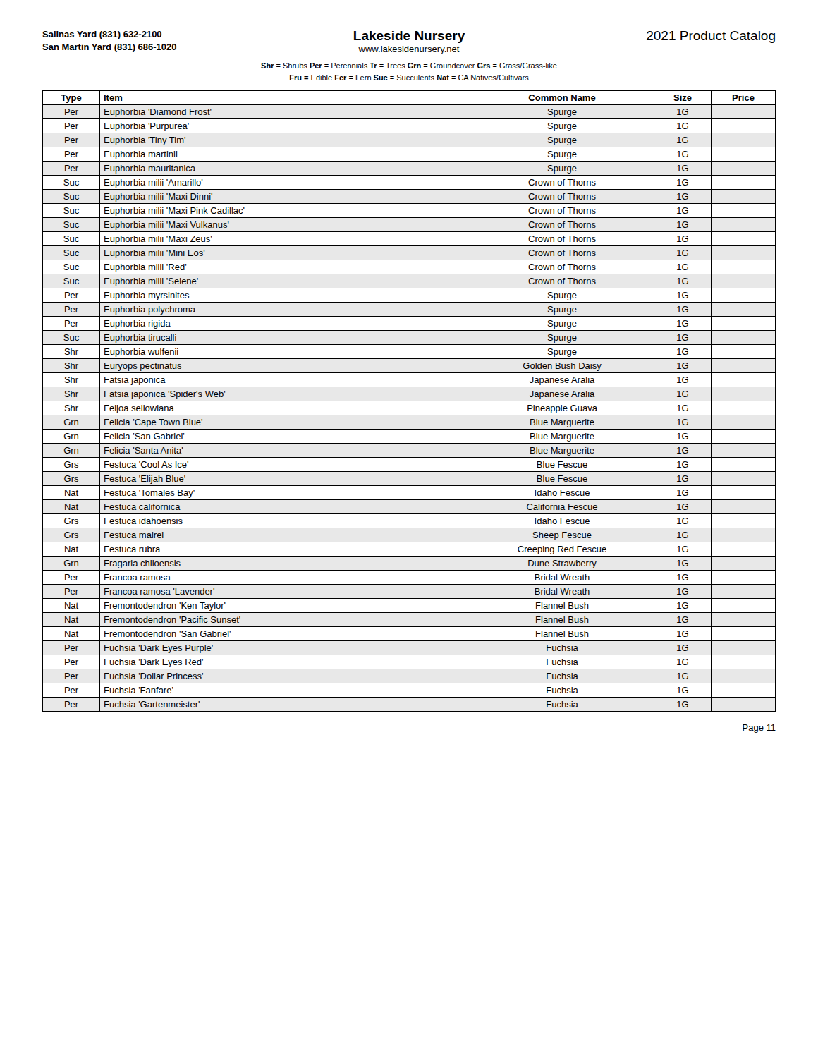| Salinas Yard (831) 632-2100 San Martin Yard (831) 686-1020 | Lakeside Nursery www.lakesidenursery.net | 2021 Product Catalog |
Shr = Shrubs Per = Perennials Tr = Trees Grn = Groundcover Grs = Grass/Grass-like
Fru = Edible Fer = Fern Suc = Succulents Nat = CA Natives/Cultivars
| Type | Item | Common Name | Size | Price |
| --- | --- | --- | --- | --- |
| Per | Euphorbia 'Diamond Frost' | Spurge | 1G | |
| Per | Euphorbia 'Purpurea' | Spurge | 1G | |
| Per | Euphorbia 'Tiny Tim' | Spurge | 1G | |
| Per | Euphorbia martinii | Spurge | 1G | |
| Per | Euphorbia mauritanica | Spurge | 1G | |
| Suc | Euphorbia milii 'Amarillo' | Crown of Thorns | 1G | |
| Suc | Euphorbia milii 'Maxi Dinni' | Crown of Thorns | 1G | |
| Suc | Euphorbia milii 'Maxi Pink Cadillac' | Crown of Thorns | 1G | |
| Suc | Euphorbia milii 'Maxi Vulkanus' | Crown of Thorns | 1G | |
| Suc | Euphorbia milii 'Maxi Zeus' | Crown of Thorns | 1G | |
| Suc | Euphorbia milii 'Mini Eos' | Crown of Thorns | 1G | |
| Suc | Euphorbia milii 'Red' | Crown of Thorns | 1G | |
| Suc | Euphorbia milii 'Selene' | Crown of Thorns | 1G | |
| Per | Euphorbia myrsinites | Spurge | 1G | |
| Per | Euphorbia polychroma | Spurge | 1G | |
| Per | Euphorbia rigida | Spurge | 1G | |
| Suc | Euphorbia tirucalli | Spurge | 1G | |
| Shr | Euphorbia wulfenii | Spurge | 1G | |
| Shr | Euryops pectinatus | Golden Bush Daisy | 1G | |
| Shr | Fatsia japonica | Japanese Aralia | 1G | |
| Shr | Fatsia japonica 'Spider's Web' | Japanese Aralia | 1G | |
| Shr | Feijoa sellowiana | Pineapple Guava | 1G | |
| Grn | Felicia 'Cape Town Blue' | Blue Marguerite | 1G | |
| Grn | Felicia 'San Gabriel' | Blue Marguerite | 1G | |
| Grn | Felicia 'Santa Anita' | Blue Marguerite | 1G | |
| Grs | Festuca 'Cool As Ice' | Blue Fescue | 1G | |
| Grs | Festuca 'Elijah Blue' | Blue Fescue | 1G | |
| Nat | Festuca 'Tomales Bay' | Idaho Fescue | 1G | |
| Nat | Festuca californica | California Fescue | 1G | |
| Grs | Festuca idahoensis | Idaho Fescue | 1G | |
| Grs | Festuca mairei | Sheep Fescue | 1G | |
| Nat | Festuca rubra | Creeping Red Fescue | 1G | |
| Grn | Fragaria chiloensis | Dune Strawberry | 1G | |
| Per | Francoa ramosa | Bridal Wreath | 1G | |
| Per | Francoa ramosa 'Lavender' | Bridal Wreath | 1G | |
| Nat | Fremontodendron 'Ken Taylor' | Flannel Bush | 1G | |
| Nat | Fremontodendron 'Pacific Sunset' | Flannel Bush | 1G | |
| Nat | Fremontodendron 'San Gabriel' | Flannel Bush | 1G | |
| Per | Fuchsia 'Dark Eyes Purple' | Fuchsia | 1G | |
| Per | Fuchsia 'Dark Eyes Red' | Fuchsia | 1G | |
| Per | Fuchsia 'Dollar Princess' | Fuchsia | 1G | |
| Per | Fuchsia 'Fanfare' | Fuchsia | 1G | |
| Per | Fuchsia 'Gartenmeister' | Fuchsia | 1G | |
Page 11